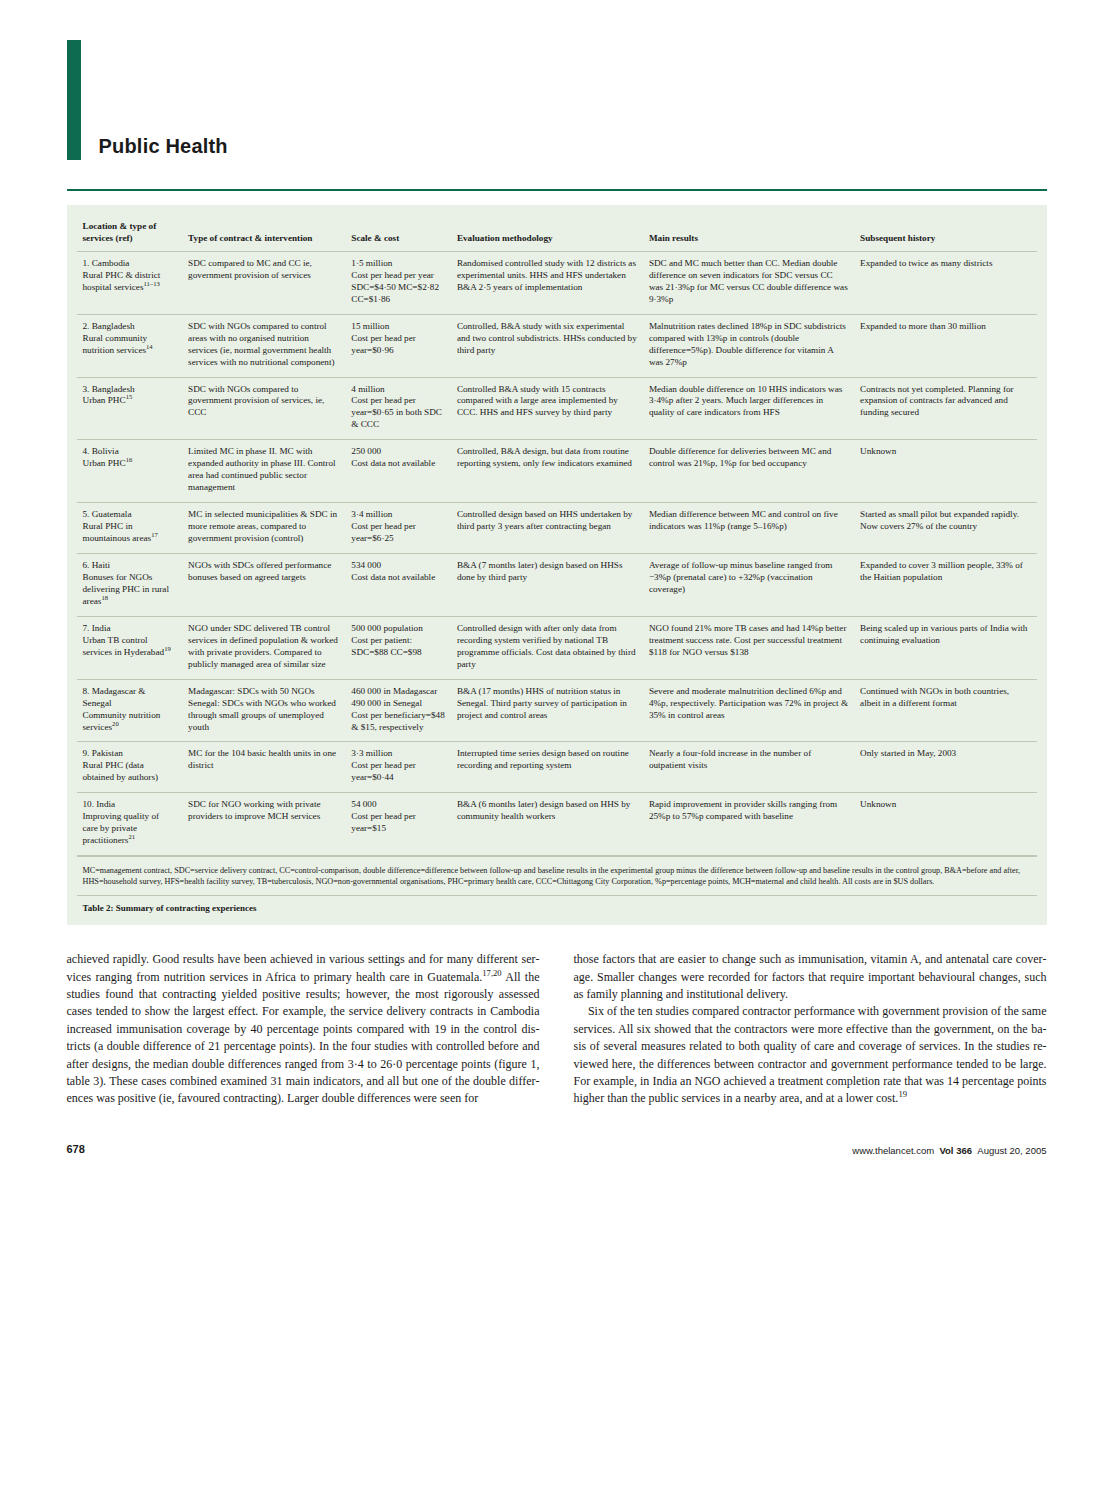Public Health
| Location & type of services (ref) | Type of contract & intervention | Scale & cost | Evaluation methodology | Main results | Subsequent history |
| --- | --- | --- | --- | --- | --- |
| 1. Cambodia Rural PHC & district hospital services 11–13 | SDC compared to MC and CC ie, government provision of services | 1·5 million Cost per head per year SDC=$4·50 MC=$2·82 CC=$1·86 | Randomised controlled study with 12 districts as experimental units. HHS and HFS undertaken B&A 2·5 years of implementation | SDC and MC much better than CC. Median double difference on seven indicators for SDC versus CC was 21·3%p for MC versus CC double difference was 9·3%p | Expanded to twice as many districts |
| 2. Bangladesh Rural community nutrition services 14 | SDC with NGOs compared to control areas with no organised nutrition services (ie, normal government health services with no nutritional component) | 15 million Cost per head per year=$0·96 | Controlled, B&A study with six experimental and two control subdistricts. HHSs conducted by third party | Malnutrition rates declined 18%p in SDC subdistricts compared with 13%p in controls (double difference=5%p). Double difference for vitamin A was 27%p | Expanded to more than 30 million |
| 3. Bangladesh Urban PHC 15 | SDC with NGOs compared to government provision of services, ie, CCC | 4 million Cost per head per year=$0·65 in both SDC & CCC | Controlled B&A study with 15 contracts compared with a large area implemented by CCC. HHS and HFS survey by third party | Median double difference on 10 HHS indicators was 3·4%p after 2 years. Much larger differences in quality of care indicators from HFS | Contracts not yet completed. Planning for expansion of contracts far advanced and funding secured |
| 4. Bolivia Urban PHC 16 | Limited MC in phase II. MC with expanded authority in phase III. Control area had continued public sector management | 250 000 Cost data not available | Controlled, B&A design, but data from routine reporting system, only few indicators examined | Double difference for deliveries between MC and control was 21%p, 1%p for bed occupancy | Unknown |
| 5. Guatemala Rural PHC in mountainous areas 17 | MC in selected municipalities & SDC in more remote areas, compared to government provision (control) | 3·4 million Cost per head per year=$6·25 | Controlled design based on HHS undertaken by third party 3 years after contracting began | Median difference between MC and control on five indicators was 11%p (range 5–16%p) | Started as small pilot but expanded rapidly. Now covers 27% of the country |
| 6. Haiti Bonuses for NGOs delivering PHC in rural areas 18 | NGOs with SDCs offered performance bonuses based on agreed targets | 534 000 Cost data not available | B&A (7 months later) design based on HHSs done by third party | Average of follow-up minus baseline ranged from −3%p (prenatal care) to +32%p (vaccination coverage) | Expanded to cover 3 million people, 33% of the Haitian population |
| 7. India Urban TB control services in Hyderabad 19 | NGO under SDC delivered TB control services in defined population & worked with private providers. Compared to publicly managed area of similar size | 500 000 population Cost per patient: SDC=$88 CC=$98 | Controlled design with after only data from recording system verified by national TB programme officials. Cost data obtained by third party | NGO found 21% more TB cases and had 14%p better treatment success rate. Cost per successful treatment $118 for NGO versus $138 | Being scaled up in various parts of India with continuing evaluation |
| 8. Madagascar & Senegal Community nutrition services 20 | Madagascar: SDCs with 50 NGOs Senegal: SDCs with NGOs who worked through small groups of unemployed youth | 460 000 in Madagascar 490 000 in Senegal Cost per beneficiary=$48 & $15, respectively | B&A (17 months) HHS of nutrition status in Senegal. Third party survey of participation in project and control areas | Severe and moderate malnutrition declined 6%p and 4%p, respectively. Participation was 72% in project & 35% in control areas | Continued with NGOs in both countries, albeit in a different format |
| 9. Pakistan Rural PHC (data obtained by authors) | MC for the 104 basic health units in one district | 3·3 million Cost per head per year=$0·44 | Interrupted time series design based on routine recording and reporting system | Nearly a four-fold increase in the number of outpatient visits | Only started in May, 2003 |
| 10. India Improving quality of care by private practitioners 21 | SDC for NGO working with private providers to improve MCH services | 54 000 Cost per head per year=$15 | B&A (6 months later) design based on HHS by community health workers | Rapid improvement in provider skills ranging from 25%p to 57%p compared with baseline | Unknown |
MC=management contract, SDC=service delivery contract, CC=control-comparison, double difference=difference between follow-up and baseline results in the experimental group minus the difference between follow-up and baseline results in the control group, B&A=before and after, HHS=household survey, HFS=health facility survey, TB=tuberculosis, NGO=non-governmental organisations, PHC=primary health care, CCC=Chittagong City Corporation, %p=percentage points, MCH=maternal and child health. All costs are in $US dollars.
Table 2: Summary of contracting experiences
achieved rapidly. Good results have been achieved in various settings and for many different services ranging from nutrition services in Africa to primary health care in Guatemala.17,20 All the studies found that contracting yielded positive results; however, the most rigorously assessed cases tended to show the largest effect. For example, the service delivery contracts in Cambodia increased immunisation coverage by 40 percentage points compared with 19 in the control districts (a double difference of 21 percentage points). In the four studies with controlled before and after designs, the median double differences ranged from 3·4 to 26·0 percentage points (figure 1, table 3). These cases combined examined 31 main indicators, and all but one of the double differences was positive (ie, favoured contracting). Larger double differences were seen for
those factors that are easier to change such as immunisation, vitamin A, and antenatal care coverage. Smaller changes were recorded for factors that require important behavioural changes, such as family planning and institutional delivery.
Six of the ten studies compared contractor performance with government provision of the same services. All six showed that the contractors were more effective than the government, on the basis of several measures related to both quality of care and coverage of services. In the studies reviewed here, the differences between contractor and government performance tended to be large. For example, in India an NGO achieved a treatment completion rate that was 14 percentage points higher than the public services in a nearby area, and at a lower cost.19
678
www.thelancet.com Vol 366 August 20, 2005